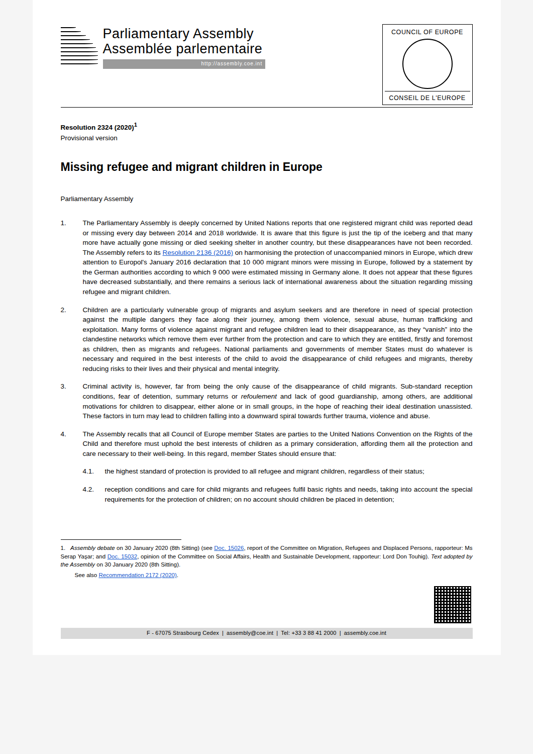Parliamentary Assembly
Assemblée parlementaire
http://assembly.coe.int
COUNCIL OF EUROPE
CONSEIL DE L'EUROPE
Resolution 2324 (2020)1
Provisional version
Missing refugee and migrant children in Europe
Parliamentary Assembly
1.
The Parliamentary Assembly is deeply concerned by United Nations reports that one registered migrant child was reported dead or missing every day between 2014 and 2018 worldwide. It is aware that this figure is just the tip of the iceberg and that many more have actually gone missing or died seeking shelter in another country, but these disappearances have not been recorded. The Assembly refers to its Resolution 2136 (2016) on harmonising the protection of unaccompanied minors in Europe, which drew attention to Europol's January 2016 declaration that 10 000 migrant minors were missing in Europe, followed by a statement by the German authorities according to which 9 000 were estimated missing in Germany alone. It does not appear that these figures have decreased substantially, and there remains a serious lack of international awareness about the situation regarding missing refugee and migrant children.
2.
Children are a particularly vulnerable group of migrants and asylum seekers and are therefore in need of special protection against the multiple dangers they face along their journey, among them violence, sexual abuse, human trafficking and exploitation. Many forms of violence against migrant and refugee children lead to their disappearance, as they “vanish” into the clandestine networks which remove them ever further from the protection and care to which they are entitled, firstly and foremost as children, then as migrants and refugees. National parliaments and governments of member States must do whatever is necessary and required in the best interests of the child to avoid the disappearance of child refugees and migrants, thereby reducing risks to their lives and their physical and mental integrity.
3.
Criminal activity is, however, far from being the only cause of the disappearance of child migrants. Sub-standard reception conditions, fear of detention, summary returns or refoulement and lack of good guardianship, among others, are additional motivations for children to disappear, either alone or in small groups, in the hope of reaching their ideal destination unassisted. These factors in turn may lead to children falling into a downward spiral towards further trauma, violence and abuse.
4.
The Assembly recalls that all Council of Europe member States are parties to the United Nations Convention on the Rights of the Child and therefore must uphold the best interests of children as a primary consideration, affording them all the protection and care necessary to their well-being. In this regard, member States should ensure that:
4.1.
the highest standard of protection is provided to all refugee and migrant children, regardless of their status;
4.2.
reception conditions and care for child migrants and refugees fulfil basic rights and needs, taking into account the special requirements for the protection of children; on no account should children be placed in detention;
1. Assembly debate on 30 January 2020 (8th Sitting) (see Doc. 15026, report of the Committee on Migration, Refugees and Displaced Persons, rapporteur: Ms Serap Yaşar; and Doc. 15032, opinion of the Committee on Social Affairs, Health and Sustainable Development, rapporteur: Lord Don Touhig). Text adopted by the Assembly on 30 January 2020 (8th Sitting). See also Recommendation 2172 (2020).
F - 67075 Strasbourg Cedex|assembly@coe.int|Tel: +33 3 88 41 2000|assembly.coe.int